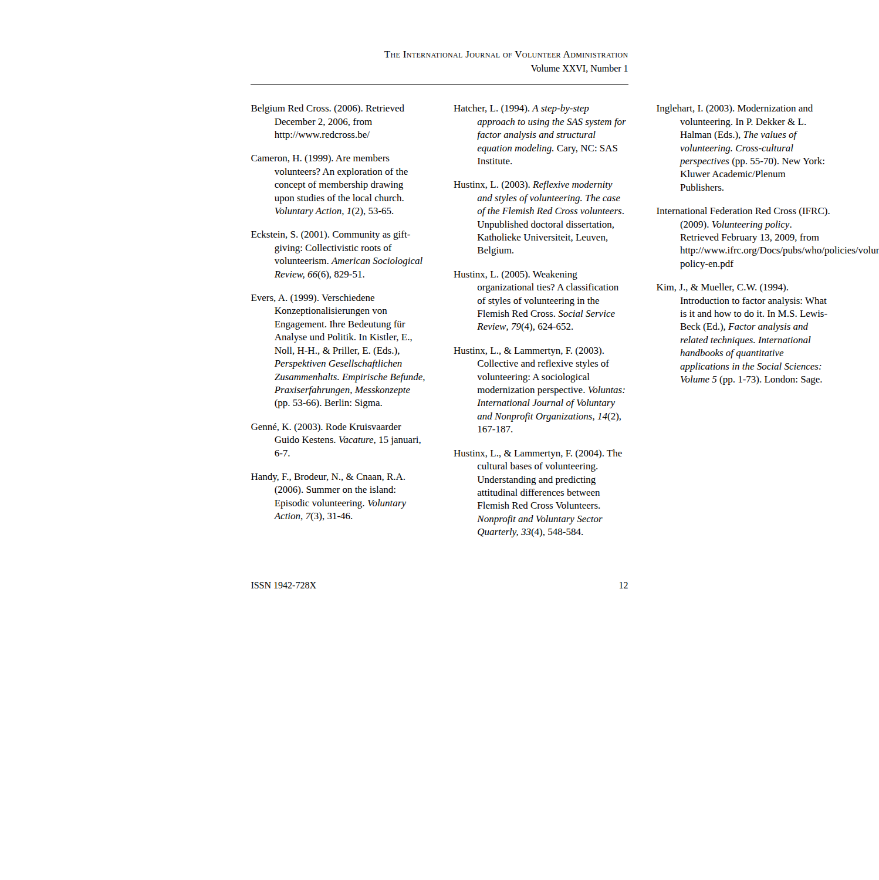The International Journal of Volunteer Administration
Volume XXVI, Number 1
Belgium Red Cross. (2006). Retrieved December 2, 2006, from http://www.redcross.be/
Cameron, H. (1999). Are members volunteers? An exploration of the concept of membership drawing upon studies of the local church. Voluntary Action, 1(2), 53-65.
Eckstein, S. (2001). Community as gift-giving: Collectivistic roots of volunteerism. American Sociological Review, 66(6), 829-51.
Evers, A. (1999). Verschiedene Konzeptionalisierungen von Engagement. Ihre Bedeutung für Analyse und Politik. In Kistler, E., Noll, H-H., & Priller, E. (Eds.), Perspektiven Gesellschaftlichen Zusammenhalts. Empirische Befunde, Praxiserfahrungen, Messkonzepte (pp. 53-66). Berlin: Sigma.
Genné, K. (2003). Rode Kruisvaarder Guido Kestens. Vacature, 15 januari, 6-7.
Handy, F., Brodeur, N., & Cnaan, R.A. (2006). Summer on the island: Episodic volunteering. Voluntary Action, 7(3), 31-46.
Hatcher, L. (1994). A step-by-step approach to using the SAS system for factor analysis and structural equation modeling. Cary, NC: SAS Institute.
Hustinx, L. (2003). Reflexive modernity and styles of volunteering. The case of the Flemish Red Cross volunteers. Unpublished doctoral dissertation, Katholieke Universiteit, Leuven, Belgium.
Hustinx, L. (2005). Weakening organizational ties? A classification of styles of volunteering in the Flemish Red Cross. Social Service Review, 79(4), 624-652.
Hustinx, L., & Lammertyn, F. (2003). Collective and reflexive styles of volunteering: A sociological modernization perspective. Voluntas: International Journal of Voluntary and Nonprofit Organizations, 14(2), 167-187.
Hustinx, L., & Lammertyn, F. (2004). The cultural bases of volunteering. Understanding and predicting attitudinal differences between Flemish Red Cross Volunteers. Nonprofit and Voluntary Sector Quarterly, 33(4), 548-584.
Inglehart, I. (2003). Modernization and volunteering. In P. Dekker & L. Halman (Eds.), The values of volunteering. Cross-cultural perspectives (pp. 55-70). New York: Kluwer Academic/Plenum Publishers.
International Federation Red Cross (IFRC). (2009). Volunteering policy. Retrieved February 13, 2009, from http://www.ifrc.org/Docs/pubs/who/policies/volunteering-policy-en.pdf
Kim, J., & Mueller, C.W. (1994). Introduction to factor analysis: What is it and how to do it. In M.S. Lewis-Beck (Ed.), Factor analysis and related techniques. International handbooks of quantitative applications in the Social Sciences: Volume 5 (pp. 1-73). London: Sage.
ISSN 1942-728X 12